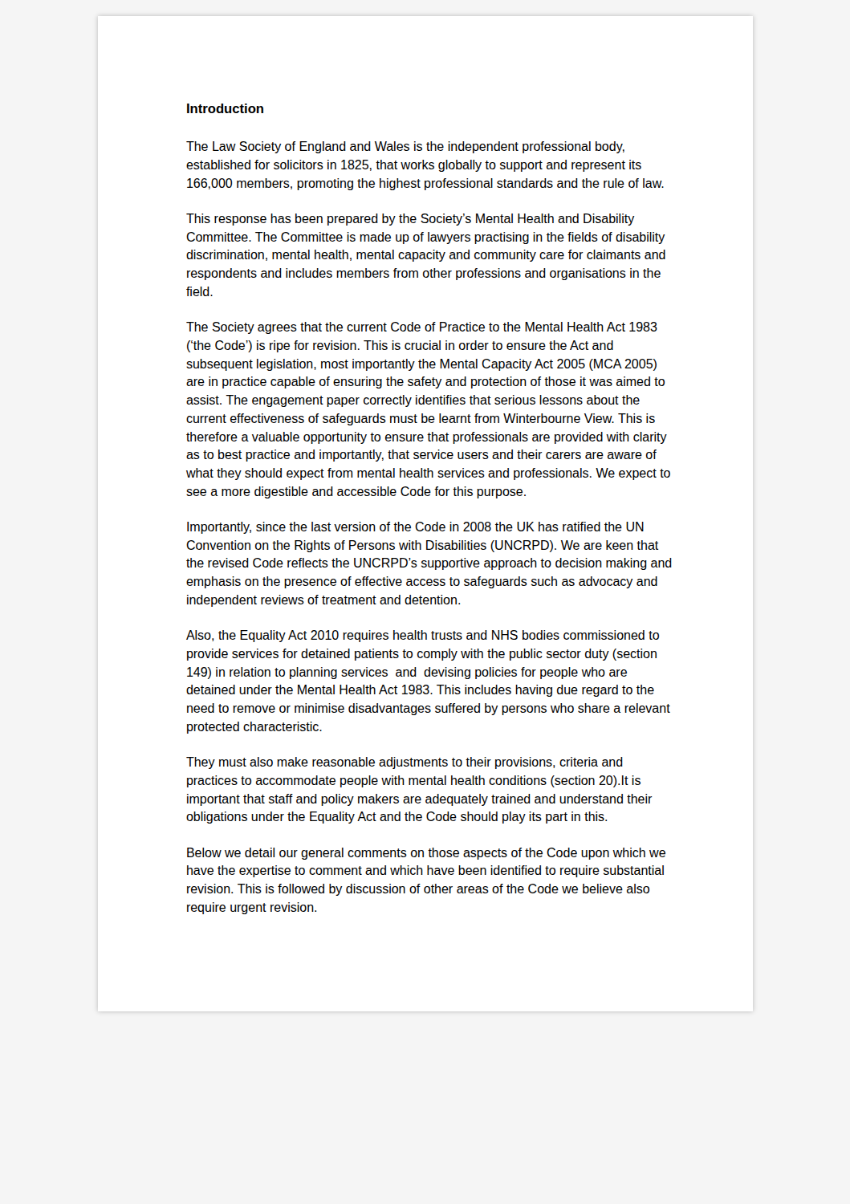Introduction
The Law Society of England and Wales is the independent professional body, established for solicitors in 1825, that works globally to support and represent its 166,000 members, promoting the highest professional standards and the rule of law.
This response has been prepared by the Society’s Mental Health and Disability Committee. The Committee is made up of lawyers practising in the fields of disability discrimination, mental health, mental capacity and community care for claimants and respondents and includes members from other professions and organisations in the field.
The Society agrees that the current Code of Practice to the Mental Health Act 1983 (‘the Code’) is ripe for revision. This is crucial in order to ensure the Act and subsequent legislation, most importantly the Mental Capacity Act 2005 (MCA 2005) are in practice capable of ensuring the safety and protection of those it was aimed to assist. The engagement paper correctly identifies that serious lessons about the current effectiveness of safeguards must be learnt from Winterbourne View. This is therefore a valuable opportunity to ensure that professionals are provided with clarity as to best practice and importantly, that service users and their carers are aware of what they should expect from mental health services and professionals. We expect to see a more digestible and accessible Code for this purpose.
Importantly, since the last version of the Code in 2008 the UK has ratified the UN Convention on the Rights of Persons with Disabilities (UNCRPD). We are keen that the revised Code reflects the UNCRPD’s supportive approach to decision making and emphasis on the presence of effective access to safeguards such as advocacy and independent reviews of treatment and detention.
Also, the Equality Act 2010 requires health trusts and NHS bodies commissioned to provide services for detained patients to comply with the public sector duty (section 149) in relation to planning services and devising policies for people who are detained under the Mental Health Act 1983. This includes having due regard to the need to remove or minimise disadvantages suffered by persons who share a relevant protected characteristic.
They must also make reasonable adjustments to their provisions, criteria and practices to accommodate people with mental health conditions (section 20).It is important that staff and policy makers are adequately trained and understand their obligations under the Equality Act and the Code should play its part in this.
Below we detail our general comments on those aspects of the Code upon which we have the expertise to comment and which have been identified to require substantial revision. This is followed by discussion of other areas of the Code we believe also require urgent revision.